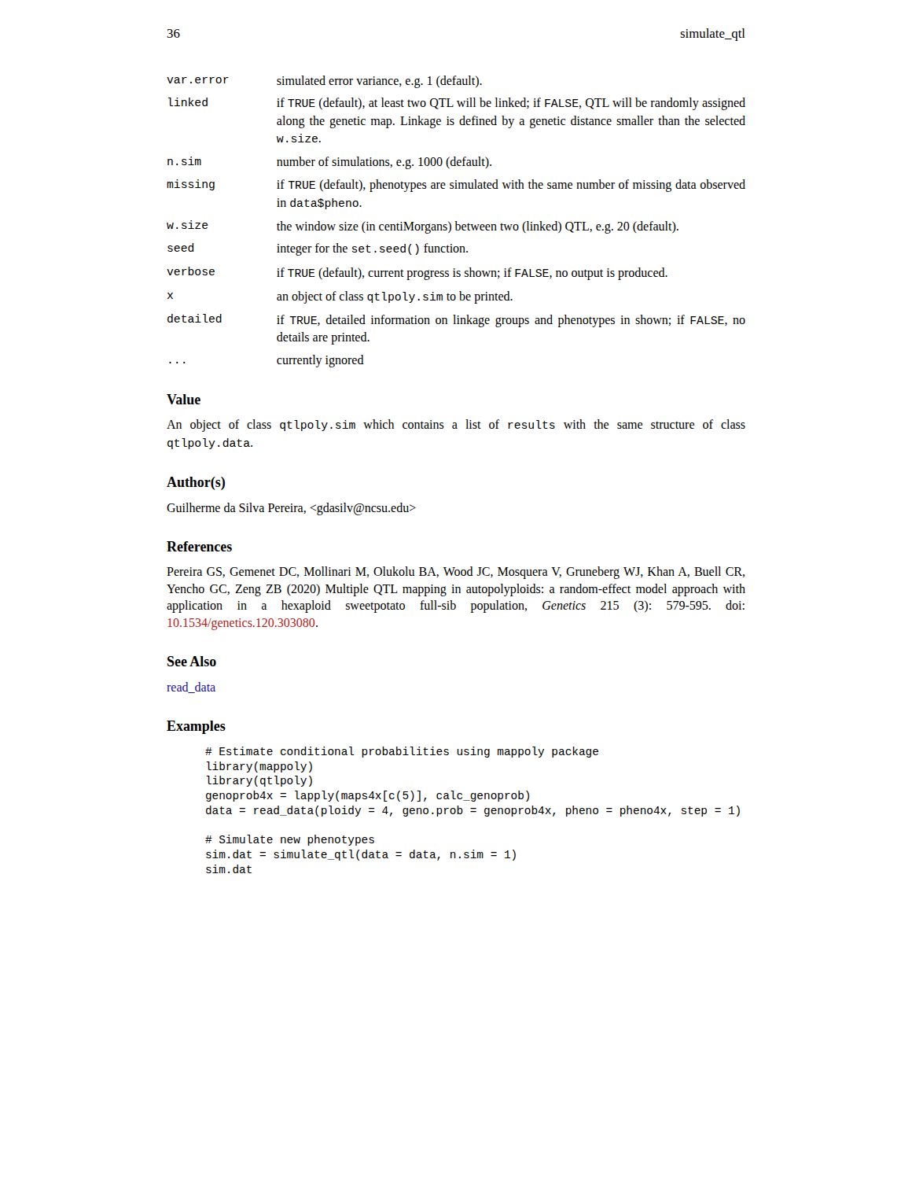36 simulate_qtl
var.error
simulated error variance, e.g. 1 (default).
linked
if TRUE (default), at least two QTL will be linked; if FALSE, QTL will be randomly assigned along the genetic map. Linkage is defined by a genetic distance smaller than the selected w.size.
n.sim
number of simulations, e.g. 1000 (default).
missing
if TRUE (default), phenotypes are simulated with the same number of missing data observed in data$pheno.
w.size
the window size (in centiMorgans) between two (linked) QTL, e.g. 20 (default).
seed
integer for the set.seed() function.
verbose
if TRUE (default), current progress is shown; if FALSE, no output is produced.
x
an object of class qtlpoly.sim to be printed.
detailed
if TRUE, detailed information on linkage groups and phenotypes in shown; if FALSE, no details are printed.
...
currently ignored
Value
An object of class qtlpoly.sim which contains a list of results with the same structure of class qtlpoly.data.
Author(s)
Guilherme da Silva Pereira, <gdasilv@ncsu.edu>
References
Pereira GS, Gemenet DC, Mollinari M, Olukolu BA, Wood JC, Mosquera V, Gruneberg WJ, Khan A, Buell CR, Yencho GC, Zeng ZB (2020) Multiple QTL mapping in autopolyploids: a random-effect model approach with application in a hexaploid sweetpotato full-sib population, Genetics 215 (3): 579-595. doi: 10.1534/genetics.120.303080.
See Also
read_data
Examples
  # Estimate conditional probabilities using mappoly package
  library(mappoly)
  library(qtlpoly)
  genoprob4x = lapply(maps4x[c(5)], calc_genoprob)
  data = read_data(ploidy = 4, geno.prob = genoprob4x, pheno = pheno4x, step = 1)

  # Simulate new phenotypes
  sim.dat = simulate_qtl(data = data, n.sim = 1)
  sim.dat